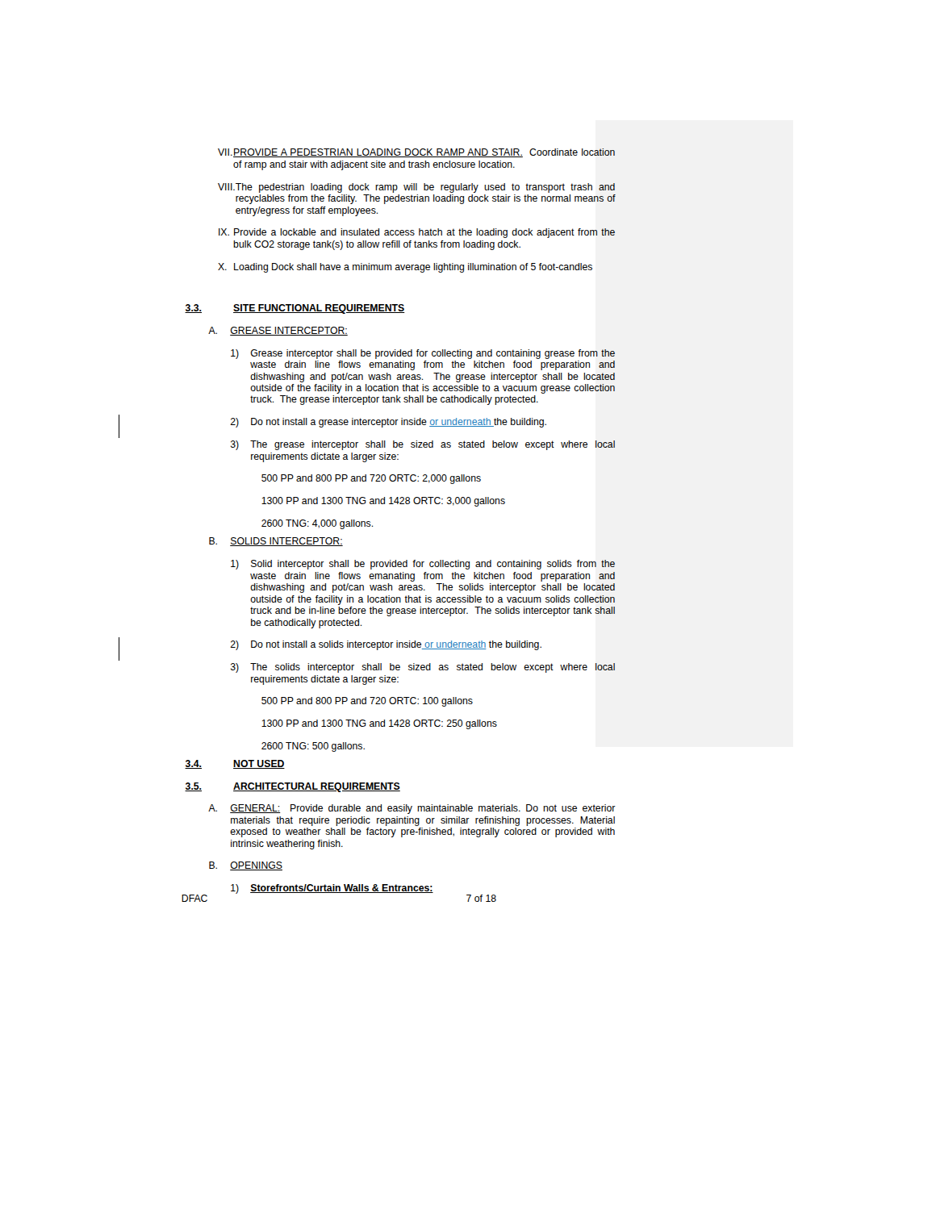VII.
PROVIDE A PEDESTRIAN LOADING DOCK RAMP AND STAIR. Coordinate location of ramp and stair with adjacent site and trash enclosure location.
VIII.
The pedestrian loading dock ramp will be regularly used to transport trash and recyclables from the facility. The pedestrian loading dock stair is the normal means of entry/egress for staff employees.
IX.
Provide a lockable and insulated access hatch at the loading dock adjacent from the bulk CO2 storage tank(s) to allow refill of tanks from loading dock.
X.
Loading Dock shall have a minimum average lighting illumination of 5 foot-candles
3.3.
SITE FUNCTIONAL REQUIREMENTS
A.
GREASE INTERCEPTOR:
1)
Grease interceptor shall be provided for collecting and containing grease from the waste drain line flows emanating from the kitchen food preparation and dishwashing and pot/can wash areas. The grease interceptor shall be located outside of the facility in a location that is accessible to a vacuum grease collection truck. The grease interceptor tank shall be cathodically protected.
2)
Do not install a grease interceptor inside or underneath the building.
3)
The grease interceptor shall be sized as stated below except where local requirements dictate a larger size:
500 PP and 800 PP and 720 ORTC: 2,000 gallons
1300 PP and 1300 TNG and 1428 ORTC: 3,000 gallons
2600 TNG: 4,000 gallons.
B.
SOLIDS INTERCEPTOR:
1)
Solid interceptor shall be provided for collecting and containing solids from the waste drain line flows emanating from the kitchen food preparation and dishwashing and pot/can wash areas. The solids interceptor shall be located outside of the facility in a location that is accessible to a vacuum solids collection truck and be in-line before the grease interceptor. The solids interceptor tank shall be cathodically protected.
2)
Do not install a solids interceptor inside or underneath the building.
3)
The solids interceptor shall be sized as stated below except where local requirements dictate a larger size:
500 PP and 800 PP and 720 ORTC: 100 gallons
1300 PP and 1300 TNG and 1428 ORTC: 250 gallons
2600 TNG: 500 gallons.
3.4.
NOT USED
3.5.
ARCHITECTURAL REQUIREMENTS
A.
GENERAL: Provide durable and easily maintainable materials. Do not use exterior materials that require periodic repainting or similar refinishing processes. Material exposed to weather shall be factory pre-finished, integrally colored or provided with intrinsic weathering finish.
B.
OPENINGS
1)
Storefronts/Curtain Walls & Entrances:
DFAC
7 of 18